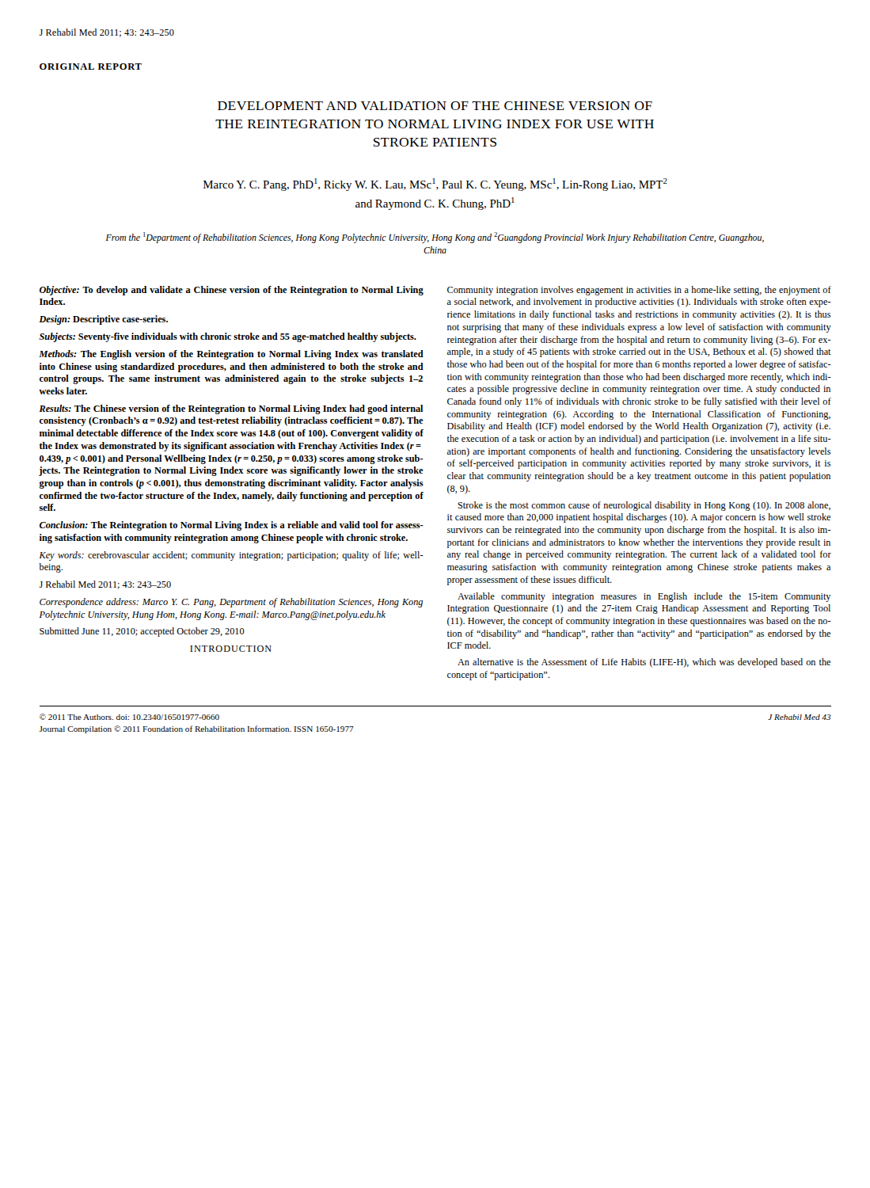J Rehabil Med 2011; 43: 243–250
ORIGINAL REPORT
Development and Validation of the Chinese Version of
the Reintegration to Normal Living Index for Use with
Stroke Patients
Marco Y. C. Pang, PhD1, Ricky W. K. Lau, MSc1, Paul K. C. Yeung, MSc1, Lin-Rong Liao, MPT2
and Raymond C. K. Chung, PhD1
From the 1Department of Rehabilitation Sciences, Hong Kong Polytechnic University, Hong Kong and 2Guangdong Provincial Work Injury Rehabilitation Centre, Guangzhou, China
Objective: To develop and validate a Chinese version of the Reintegration to Normal Living Index.
Design: Descriptive case-series.
Subjects: Seventy-five individuals with chronic stroke and 55 age-matched healthy subjects.
Methods: The English version of the Reintegration to Normal Living Index was translated into Chinese using standardized procedures, and then administered to both the stroke and control groups. The same instrument was administered again to the stroke subjects 1–2 weeks later.
Results: The Chinese version of the Reintegration to Normal Living Index had good internal consistency (Cronbach’s α = 0.92) and test-retest reliability (intraclass coefficient = 0.87). The minimal detectable difference of the Index score was 14.8 (out of 100). Convergent validity of the Index was demonstrated by its significant association with Frenchay Activities Index (r = 0.439, p < 0.001) and Personal Wellbeing Index (r = 0.250, p = 0.033) scores among stroke subjects. The Reintegration to Normal Living Index score was significantly lower in the stroke group than in controls (p < 0.001), thus demonstrating discriminant validity. Factor analysis confirmed the two-factor structure of the Index, namely, daily functioning and perception of self.
Conclusion: The Reintegration to Normal Living Index is a reliable and valid tool for assessing satisfaction with community reintegration among Chinese people with chronic stroke.
Key words: cerebrovascular accident; community integration; participation; quality of life; well-being.
J Rehabil Med 2011; 43: 243–250
Correspondence address: Marco Y. C. Pang, Department of Rehabilitation Sciences, Hong Kong Polytechnic University, Hung Hom, Hong Kong. E-mail: Marco.Pang@inet.polyu.edu.hk
Submitted June 11, 2010; accepted October 29, 2010
Introduction
Community integration involves engagement in activities in a home-like setting, the enjoyment of a social network, and involvement in productive activities (1). Individuals with stroke often experience limitations in daily functional tasks and restrictions in community activities (2). It is thus not surprising that many of these individuals express a low level of satisfaction with community reintegration after their discharge from the hospital and return to community living (3–6). For example, in a study of 45 patients with stroke carried out in the USA, Bethoux et al. (5) showed that those who had been out of the hospital for more than 6 months reported a lower degree of satisfaction with community reintegration than those who had been discharged more recently, which indicates a possible progressive decline in community reintegration over time. A study conducted in Canada found only 11% of individuals with chronic stroke to be fully satisfied with their level of community reintegration (6). According to the International Classification of Functioning, Disability and Health (ICF) model endorsed by the World Health Organization (7), activity (i.e. the execution of a task or action by an individual) and participation (i.e. involvement in a life situation) are important components of health and functioning. Considering the unsatisfactory levels of self-perceived participation in community activities reported by many stroke survivors, it is clear that community reintegration should be a key treatment outcome in this patient population (8, 9).
Stroke is the most common cause of neurological disability in Hong Kong (10). In 2008 alone, it caused more than 20,000 inpatient hospital discharges (10). A major concern is how well stroke survivors can be reintegrated into the community upon discharge from the hospital. It is also important for clinicians and administrators to know whether the interventions they provide result in any real change in perceived community reintegration. The current lack of a validated tool for measuring satisfaction with community reintegration among Chinese stroke patients makes a proper assessment of these issues difficult.
Available community integration measures in English include the 15-item Community Integration Questionnaire (1) and the 27-item Craig Handicap Assessment and Reporting Tool (11). However, the concept of community integration in these questionnaires was based on the notion of “disability” and “handicap”, rather than “activity” and “participation” as endorsed by the ICF model.
An alternative is the Assessment of Life Habits (LIFE-H), which was developed based on the concept of “participation”.
© 2011 The Authors. doi: 10.2340/16501977-0660
Journal Compilation © 2011 Foundation of Rehabilitation Information. ISSN 1650-1977
J Rehabil Med 43